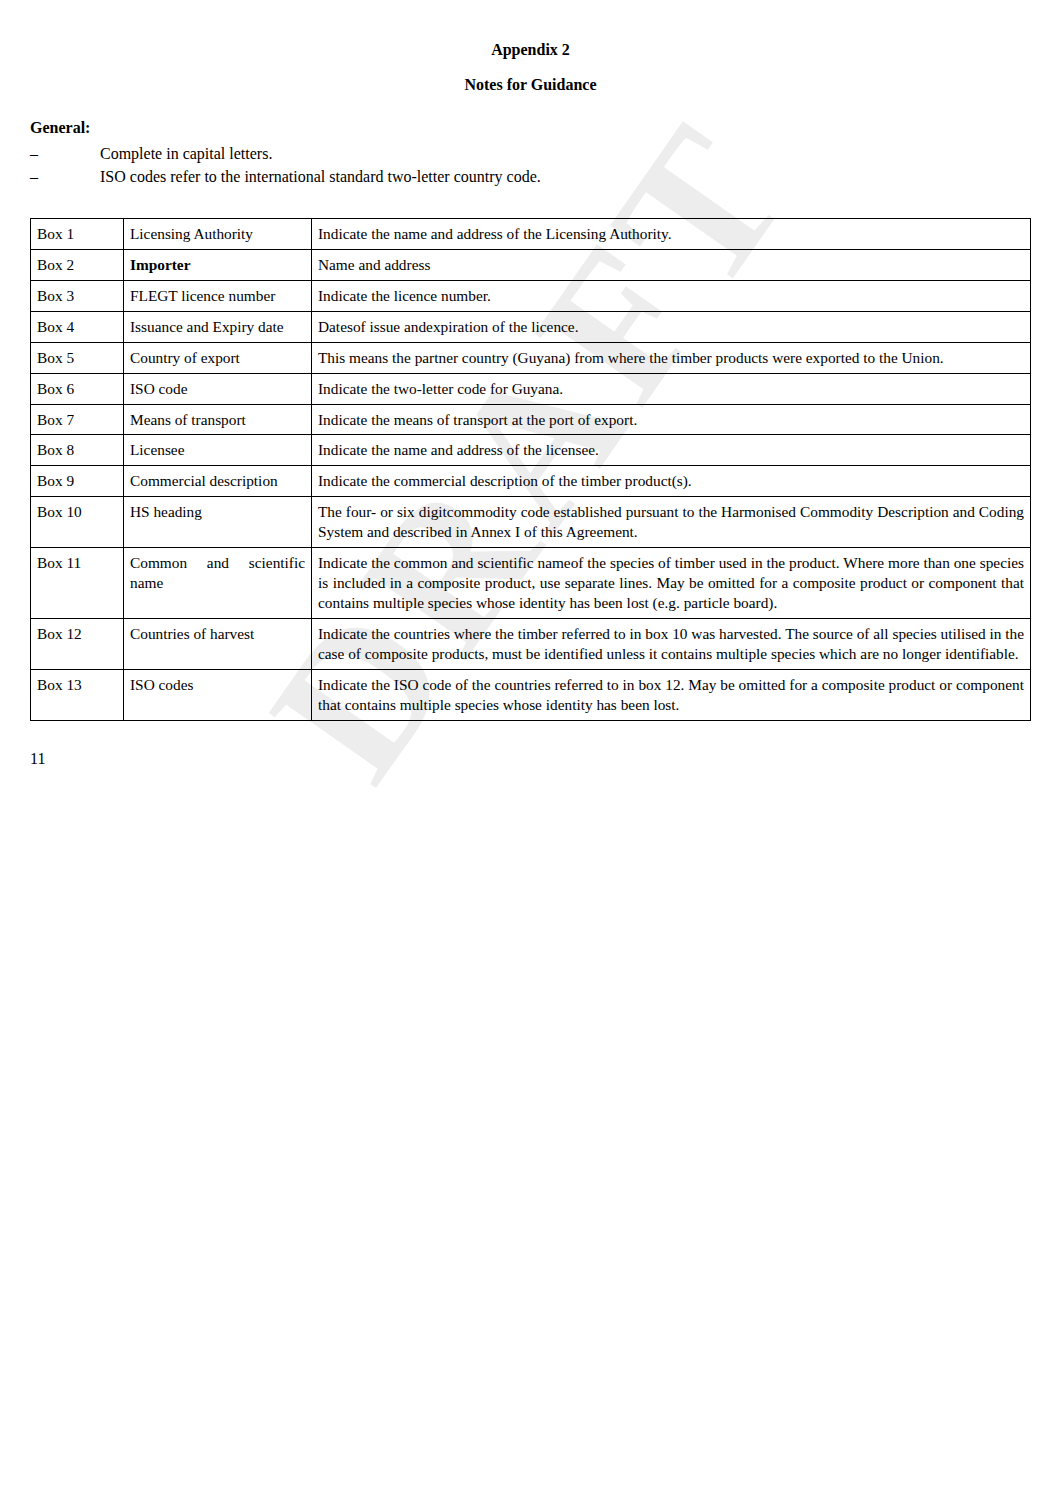DRAFT
Appendix 2
Notes for Guidance
General:
–Complete in capital letters.
–ISO codes refer to the international standard two-letter country code.
| Box 1 | Licensing Authority | Indicate the name and address of the Licensing Authority. |
| Box 2 | Importer | Name and address |
| Box 3 | FLEGT licence number | Indicate the licence number. |
| Box 4 | Issuance and Expiry date | Datesof issue andexpiration of the licence. |
| Box 5 | Country of export | This means the partner country (Guyana) from where the timber products were exported to the Union. |
| Box 6 | ISO code | Indicate the two-letter code for Guyana. |
| Box 7 | Means of transport | Indicate the means of transport at the port of export. |
| Box 8 | Licensee | Indicate the name and address of the licensee. |
| Box 9 | Commercial description | Indicate the commercial description of the timber product(s). |
| Box 10 | HS heading | The four- or six digitcommodity code established pursuant to the Harmonised Commodity Description and Coding System and described in Annex I of this Agreement. |
| Box 11 | Common and scientific name | Indicate the common and scientific nameof the species of timber used in the product. Where more than one species is included in a composite product, use separate lines. May be omitted for a composite product or component that contains multiple species whose identity has been lost (e.g. particle board). |
| Box 12 | Countries of harvest | Indicate the countries where the timber referred to in box 10 was harvested. The source of all species utilised in the case of composite products, must be identified unless it contains multiple species which are no longer identifiable. |
| Box 13 | ISO codes | Indicate the ISO code of the countries referred to in box 12. May be omitted for a composite product or component that contains multiple species whose identity has been lost. |
11